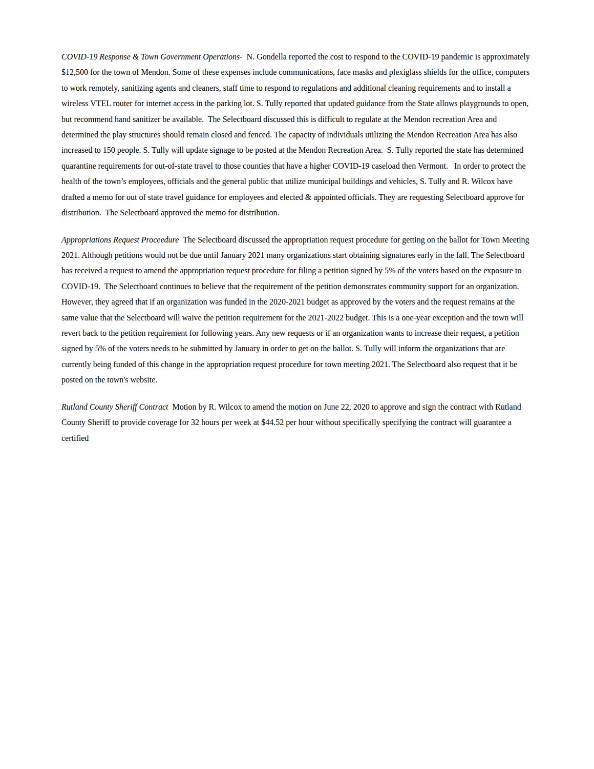COVID-19 Response & Town Government Operations- N. Gondella reported the cost to respond to the COVID-19 pandemic is approximately $12,500 for the town of Mendon. Some of these expenses include communications, face masks and plexiglass shields for the office, computers to work remotely, sanitizing agents and cleaners, staff time to respond to regulations and additional cleaning requirements and to install a wireless VTEL router for internet access in the parking lot. S. Tully reported that updated guidance from the State allows playgrounds to open, but recommend hand sanitizer be available. The Selectboard discussed this is difficult to regulate at the Mendon recreation Area and determined the play structures should remain closed and fenced. The capacity of individuals utilizing the Mendon Recreation Area has also increased to 150 people. S. Tully will update signage to be posted at the Mendon Recreation Area. S. Tully reported the state has determined quarantine requirements for out-of-state travel to those counties that have a higher COVID-19 caseload then Vermont. In order to protect the health of the town’s employees, officials and the general public that utilize municipal buildings and vehicles, S. Tully and R. Wilcox have drafted a memo for out of state travel guidance for employees and elected & appointed officials. They are requesting Selectboard approve for distribution. The Selectboard approved the memo for distribution.
Appropriations Request Proceedure The Selectboard discussed the appropriation request procedure for getting on the ballot for Town Meeting 2021. Although petitions would not be due until January 2021 many organizations start obtaining signatures early in the fall. The Selectboard has received a request to amend the appropriation request procedure for filing a petition signed by 5% of the voters based on the exposure to COVID-19. The Selectboard continues to believe that the requirement of the petition demonstrates community support for an organization. However, they agreed that if an organization was funded in the 2020-2021 budget as approved by the voters and the request remains at the same value that the Selectboard will waive the petition requirement for the 2021-2022 budget. This is a one-year exception and the town will revert back to the petition requirement for following years. Any new requests or if an organization wants to increase their request, a petition signed by 5% of the voters needs to be submitted by January in order to get on the ballot. S. Tully will inform the organizations that are currently being funded of this change in the appropriation request procedure for town meeting 2021. The Selectboard also request that it be posted on the town's website.
Rutland County Sheriff Contract Motion by R. Wilcox to amend the motion on June 22, 2020 to approve and sign the contract with Rutland County Sheriff to provide coverage for 32 hours per week at $44.52 per hour without specifically specifying the contract will guarantee a certified